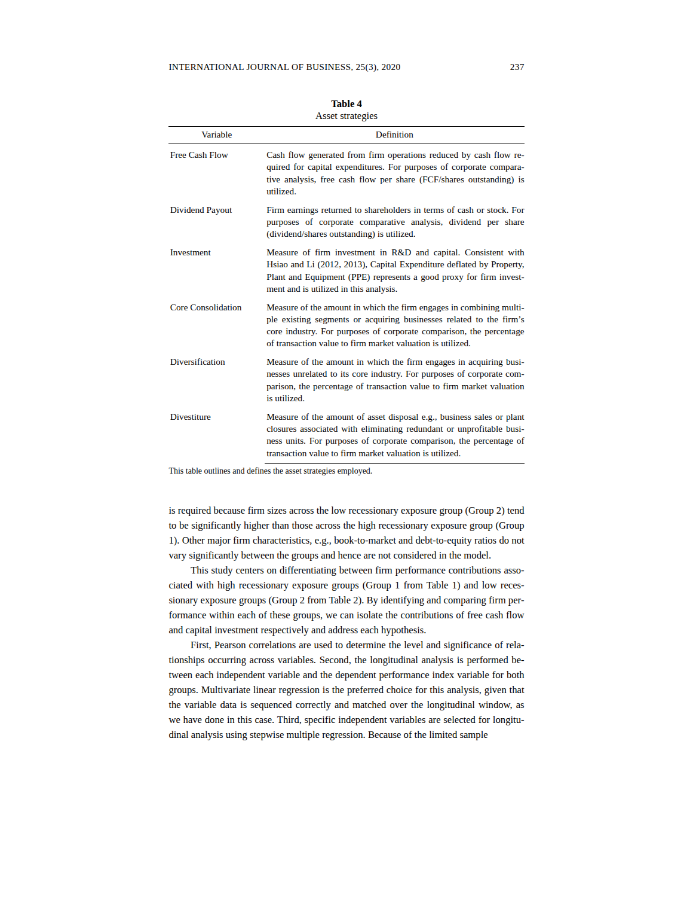International Journal of Business, 25(3), 2020 237
Table 4 Asset strategies
| Variable | Definition |
| --- | --- |
| Free Cash Flow | Cash flow generated from firm operations reduced by cash flow required for capital expenditures. For purposes of corporate comparative analysis, free cash flow per share (FCF/shares outstanding) is utilized. |
| Dividend Payout | Firm earnings returned to shareholders in terms of cash or stock. For purposes of corporate comparative analysis, dividend per share (dividend/shares outstanding) is utilized. |
| Investment | Measure of firm investment in R&D and capital. Consistent with Hsiao and Li (2012, 2013), Capital Expenditure deflated by Property, Plant and Equipment (PPE) represents a good proxy for firm investment and is utilized in this analysis. |
| Core Consolidation | Measure of the amount in which the firm engages in combining multiple existing segments or acquiring businesses related to the firm’s core industry. For purposes of corporate comparison, the percentage of transaction value to firm market valuation is utilized. |
| Diversification | Measure of the amount in which the firm engages in acquiring businesses unrelated to its core industry. For purposes of corporate comparison, the percentage of transaction value to firm market valuation is utilized. |
| Divestiture | Measure of the amount of asset disposal e.g., business sales or plant closures associated with eliminating redundant or unprofitable business units. For purposes of corporate comparison, the percentage of transaction value to firm market valuation is utilized. |
This table outlines and defines the asset strategies employed.
is required because firm sizes across the low recessionary exposure group (Group 2) tend to be significantly higher than those across the high recessionary exposure group (Group 1). Other major firm characteristics, e.g., book-to-market and debt-to-equity ratios do not vary significantly between the groups and hence are not considered in the model.
This study centers on differentiating between firm performance contributions associated with high recessionary exposure groups (Group 1 from Table 1) and low recessionary exposure groups (Group 2 from Table 2). By identifying and comparing firm performance within each of these groups, we can isolate the contributions of free cash flow and capital investment respectively and address each hypothesis.
First, Pearson correlations are used to determine the level and significance of relationships occurring across variables. Second, the longitudinal analysis is performed between each independent variable and the dependent performance index variable for both groups. Multivariate linear regression is the preferred choice for this analysis, given that the variable data is sequenced correctly and matched over the longitudinal window, as we have done in this case. Third, specific independent variables are selected for longitudinal analysis using stepwise multiple regression. Because of the limited sample